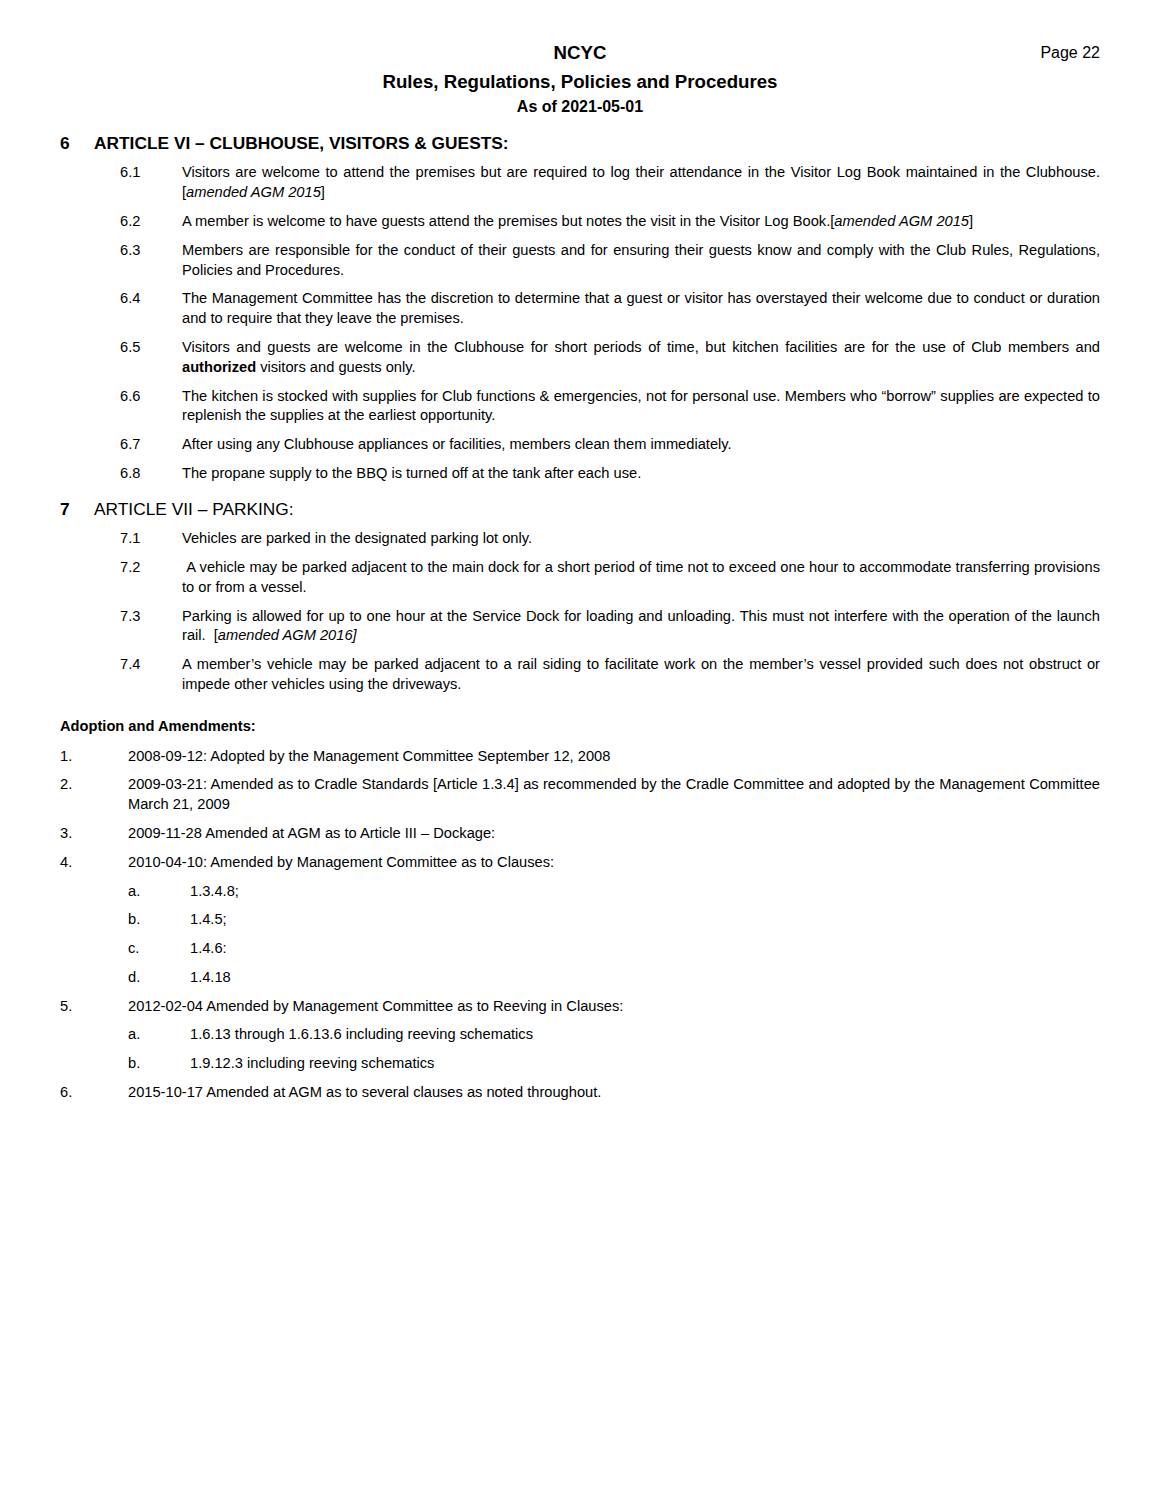NCYC Page 22
Rules, Regulations, Policies and Procedures
As of 2021-05-01
6 ARTICLE VI – CLUBHOUSE, VISITORS & GUESTS:
6.1
Visitors are welcome to attend the premises but are required to log their attendance in the Visitor Log Book maintained in the Clubhouse. [amended AGM 2015]
6.2
A member is welcome to have guests attend the premises but notes the visit in the Visitor Log Book.[amended AGM 2015]
6.3
Members are responsible for the conduct of their guests and for ensuring their guests know and comply with the Club Rules, Regulations, Policies and Procedures.
6.4
The Management Committee has the discretion to determine that a guest or visitor has overstayed their welcome due to conduct or duration and to require that they leave the premises.
6.5
Visitors and guests are welcome in the Clubhouse for short periods of time, but kitchen facilities are for the use of Club members and authorized visitors and guests only.
6.6
The kitchen is stocked with supplies for Club functions & emergencies, not for personal use. Members who “borrow” supplies are expected to replenish the supplies at the earliest opportunity.
6.7
After using any Clubhouse appliances or facilities, members clean them immediately.
6.8
The propane supply to the BBQ is turned off at the tank after each use.
7 ARTICLE VII – PARKING:
7.1
Vehicles are parked in the designated parking lot only.
7.2
A vehicle may be parked adjacent to the main dock for a short period of time not to exceed one hour to accommodate transferring provisions to or from a vessel.
7.3
Parking is allowed for up to one hour at the Service Dock for loading and unloading. This must not interfere with the operation of the launch rail. [amended AGM 2016]
7.4
A member’s vehicle may be parked adjacent to a rail siding to facilitate work on the member’s vessel provided such does not obstruct or impede other vehicles using the driveways.
Adoption and Amendments:
1.
2008-09-12: Adopted by the Management Committee September 12, 2008
2.
2009-03-21: Amended as to Cradle Standards [Article 1.3.4] as recommended by the Cradle Committee and adopted by the Management Committee March 21, 2009
3.
2009-11-28 Amended at AGM as to Article III – Dockage:
4.
2010-04-10: Amended by Management Committee as to Clauses:
a.
1.3.4.8;
b.
1.4.5;
c.
1.4.6:
d.
1.4.18
5.
2012-02-04 Amended by Management Committee as to Reeving in Clauses:
a.
1.6.13 through 1.6.13.6 including reeving schematics
b.
1.9.12.3 including reeving schematics
6.
2015-10-17 Amended at AGM as to several clauses as noted throughout.